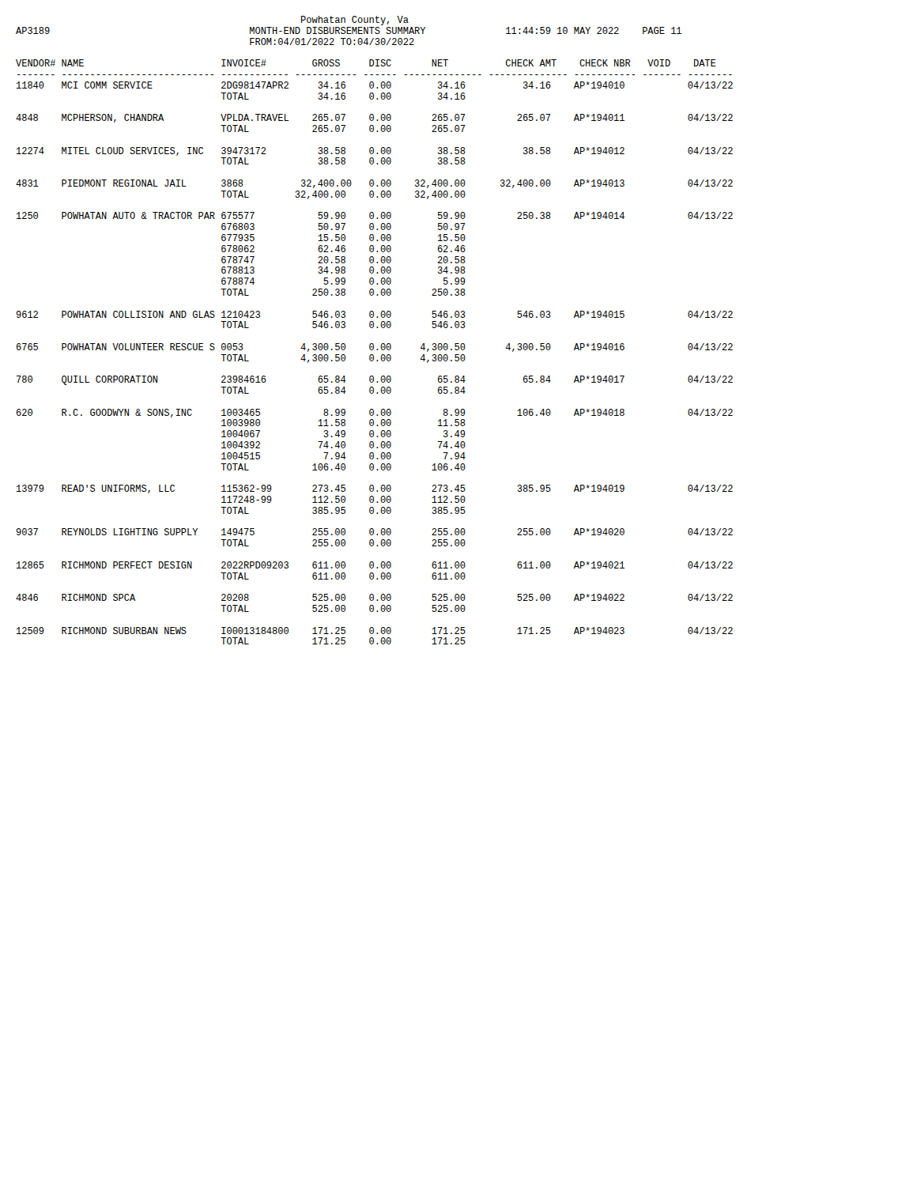Powhatan County, Va
AP3189                                   MONTH-END DISBURSEMENTS SUMMARY              11:44:59 10 MAY 2022    PAGE 11
                                         FROM:04/01/2022 TO:04/30/2022

VENDOR# NAME                        INVOICE#        GROSS     DISC       NET          CHECK AMT    CHECK NBR   VOID    DATE
------- --------------------------- ------------ ----------- ------ -------------- -------------- ----------- ------- --------
11840   MCI COMM SERVICE            2DG98147APR2     34.16    0.00        34.16          34.16    AP*194010           04/13/22
                                    TOTAL            34.16    0.00        34.16

4848    MCPHERSON, CHANDRA          VPLDA.TRAVEL    265.07    0.00       265.07         265.07    AP*194011           04/13/22
                                    TOTAL           265.07    0.00       265.07

12274   MITEL CLOUD SERVICES, INC   39473172         38.58    0.00        38.58          38.58    AP*194012           04/13/22
                                    TOTAL            38.58    0.00        38.58

4831    PIEDMONT REGIONAL JAIL      3868          32,400.00   0.00    32,400.00      32,400.00    AP*194013           04/13/22
                                    TOTAL        32,400.00    0.00    32,400.00

1250    POWHATAN AUTO & TRACTOR PAR 675577           59.90    0.00        59.90         250.38    AP*194014           04/13/22
                                    676803           50.97    0.00        50.97
                                    677935           15.50    0.00        15.50
                                    678062           62.46    0.00        62.46
                                    678747           20.58    0.00        20.58
                                    678813           34.98    0.00        34.98
                                    678874            5.99    0.00         5.99
                                    TOTAL           250.38    0.00       250.38

9612    POWHATAN COLLISION AND GLAS 1210423         546.03    0.00       546.03         546.03    AP*194015           04/13/22
                                    TOTAL           546.03    0.00       546.03

6765    POWHATAN VOLUNTEER RESCUE S 0053          4,300.50    0.00     4,300.50       4,300.50    AP*194016           04/13/22
                                    TOTAL         4,300.50    0.00     4,300.50

780     QUILL CORPORATION           23984616         65.84    0.00        65.84          65.84    AP*194017           04/13/22
                                    TOTAL            65.84    0.00        65.84

620     R.C. GOODWYN & SONS,INC     1003465           8.99    0.00         8.99         106.40    AP*194018           04/13/22
                                    1003980          11.58    0.00        11.58
                                    1004067           3.49    0.00         3.49
                                    1004392          74.40    0.00        74.40
                                    1004515           7.94    0.00         7.94
                                    TOTAL           106.40    0.00       106.40

13979   READ'S UNIFORMS, LLC        115362-99       273.45    0.00       273.45         385.95    AP*194019           04/13/22
                                    117248-99       112.50    0.00       112.50
                                    TOTAL           385.95    0.00       385.95

9037    REYNOLDS LIGHTING SUPPLY    149475          255.00    0.00       255.00         255.00    AP*194020           04/13/22
                                    TOTAL           255.00    0.00       255.00

12865   RICHMOND PERFECT DESIGN     2022RPD09203    611.00    0.00       611.00         611.00    AP*194021           04/13/22
                                    TOTAL           611.00    0.00       611.00

4846    RICHMOND SPCA               20208           525.00    0.00       525.00         525.00    AP*194022           04/13/22
                                    TOTAL           525.00    0.00       525.00

12509   RICHMOND SUBURBAN NEWS      I00013184800    171.25    0.00       171.25         171.25    AP*194023           04/13/22
                                    TOTAL           171.25    0.00       171.25